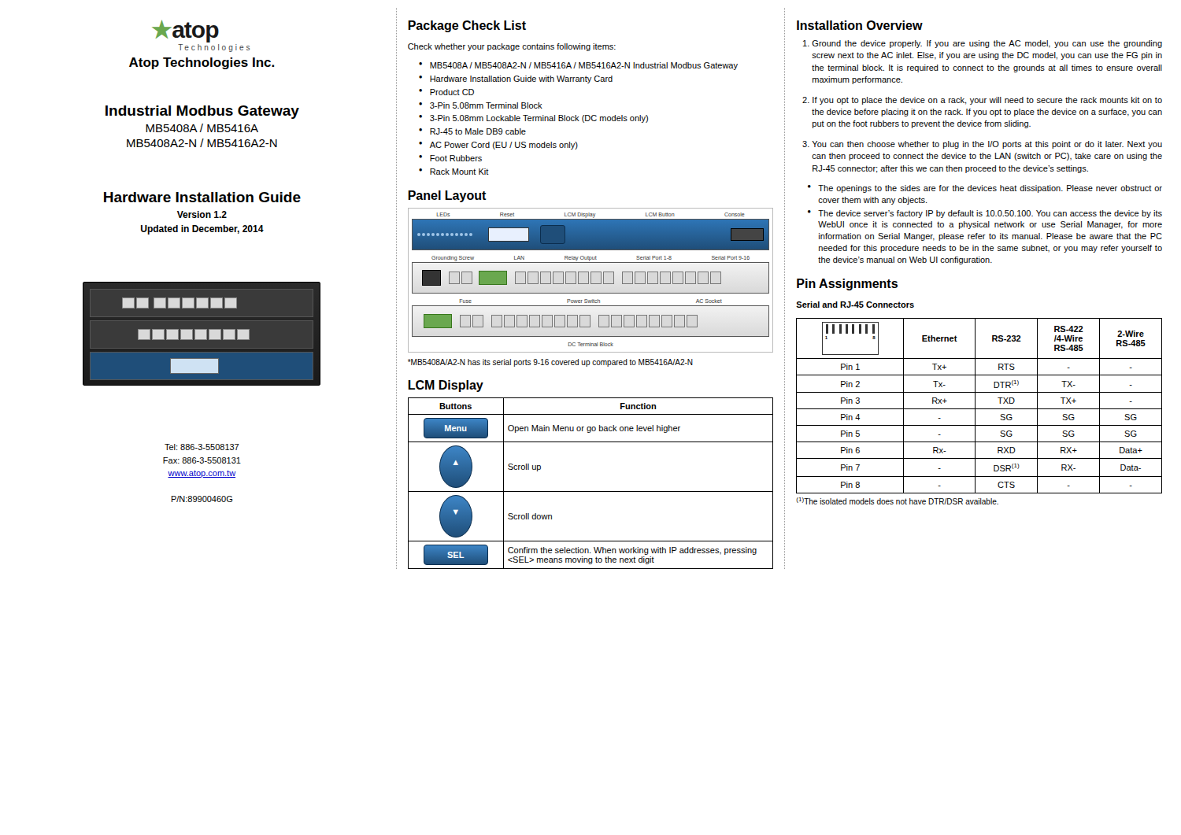★atop
Technologies
Atop Technologies Inc.
Industrial Modbus Gateway
MB5408A / MB5416A
MB5408A2-N / MB5416A2-N
Hardware Installation Guide
Version 1.2
Updated in December, 2014
Tel: 886-3-5508137
Fax: 886-3-5508131
www.atop.com.tw
P/N:89900460G
Package Check List
Check whether your package contains following items:
MB5408A / MB5408A2-N / MB5416A / MB5416A2-N Industrial Modbus Gateway
Hardware Installation Guide with Warranty Card
Product CD
3-Pin 5.08mm Terminal Block
3-Pin 5.08mm Lockable Terminal Block (DC models only)
RJ-45 to Male DB9 cable
AC Power Cord (EU / US models only)
Foot Rubbers
Rack Mount Kit
Panel Layout
LEDs Reset LCM Display LCM Button Console
Grounding Screw LAN Relay Output Serial Port 1-8 Serial Port 9-16
Fuse Power Switch AC Socket
DC Terminal Block
*MB5408A/A2-N has its serial ports 9-16 covered up compared to MB5416A/A2-N
LCM Display
| Buttons | Function |
| --- | --- |
| Menu | Open Main Menu or go back one level higher |
| ▲ | Scroll up |
| ▼ | Scroll down |
| SEL | Confirm the selection. When working with IP addresses, pressing <SEL> means moving to the next digit |
Installation Overview
Ground the device properly. If you are using the AC model, you can use the grounding screw next to the AC inlet. Else, if you are using the DC model, you can use the FG pin in the terminal block. It is required to connect to the grounds at all times to ensure overall maximum performance.
If you opt to place the device on a rack, your will need to secure the rack mounts kit on to the device before placing it on the rack. If you opt to place the device on a surface, you can put on the foot rubbers to prevent the device from sliding.
You can then choose whether to plug in the I/O ports at this point or do it later. Next you can then proceed to connect the device to the LAN (switch or PC), take care on using the RJ-45 connector; after this we can then proceed to the device’s settings.
The openings to the sides are for the devices heat dissipation. Please never obstruct or cover them with any objects.
The device server’s factory IP by default is 10.0.50.100. You can access the device by its WebUI once it is connected to a physical network or use Serial Manager, for more information on Serial Manger, please refer to its manual. Please be aware that the PC needed for this procedure needs to be in the same subnet, or you may refer yourself to the device’s manual on Web UI configuration.
Pin Assignments
Serial and RJ-45 Connectors
| 1 8 | Ethernet | RS-232 | RS-422 /4-Wire RS-485 | 2-Wire RS-485 |
| --- | --- | --- | --- | --- |
| Pin 1 | Tx+ | RTS | - | - |
| Pin 2 | Tx- | DTR (1) | TX- | - |
| Pin 3 | Rx+ | TXD | TX+ | - |
| Pin 4 | - | SG | SG | SG |
| Pin 5 | - | SG | SG | SG |
| Pin 6 | Rx- | RXD | RX+ | Data+ |
| Pin 7 | - | DSR (1) | RX- | Data- |
| Pin 8 | - | CTS | - | - |
(1)The isolated models does not have DTR/DSR available.